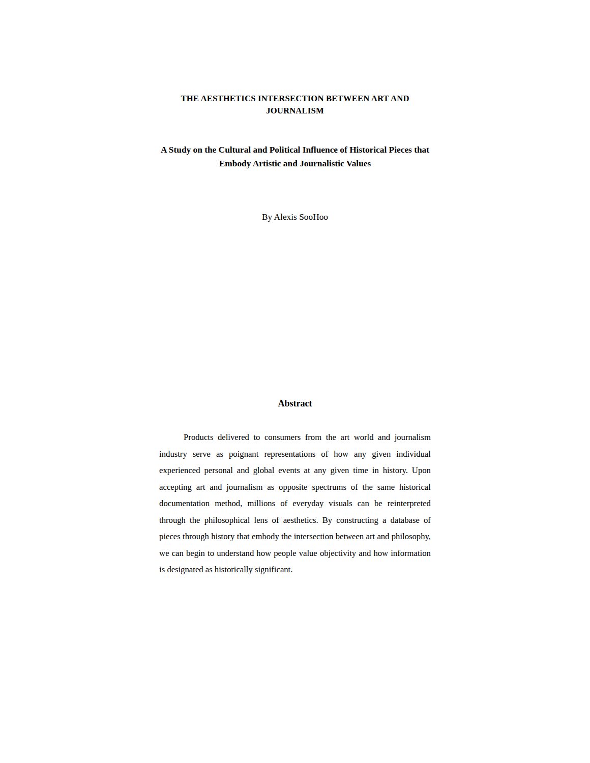THE AESTHETICS INTERSECTION BETWEEN ART AND JOURNALISM
A Study on the Cultural and Political Influence of Historical Pieces that Embody Artistic and Journalistic Values
By Alexis SooHoo
Abstract
Products delivered to consumers from the art world and journalism industry serve as poignant representations of how any given individual experienced personal and global events at any given time in history. Upon accepting art and journalism as opposite spectrums of the same historical documentation method, millions of everyday visuals can be reinterpreted through the philosophical lens of aesthetics. By constructing a database of pieces through history that embody the intersection between art and philosophy, we can begin to understand how people value objectivity and how information is designated as historically significant.